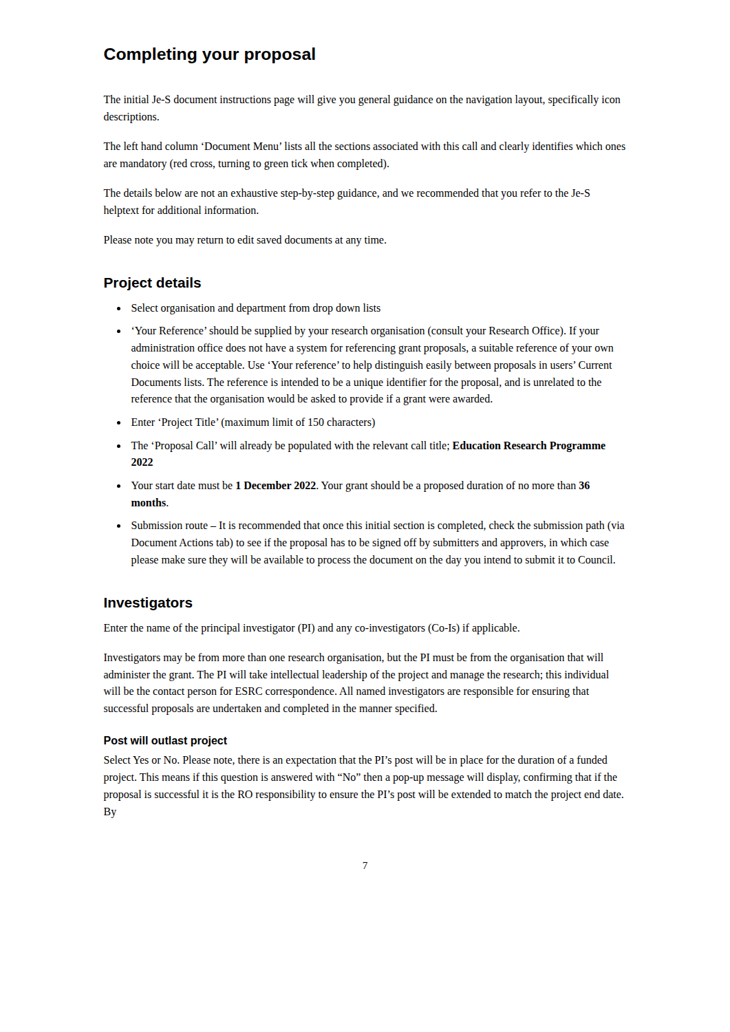Completing your proposal
The initial Je-S document instructions page will give you general guidance on the navigation layout, specifically icon descriptions.
The left hand column ‘Document Menu’ lists all the sections associated with this call and clearly identifies which ones are mandatory (red cross, turning to green tick when completed).
The details below are not an exhaustive step-by-step guidance, and we recommended that you refer to the Je-S helptext for additional information.
Please note you may return to edit saved documents at any time.
Project details
Select organisation and department from drop down lists
‘Your Reference’ should be supplied by your research organisation (consult your Research Office). If your administration office does not have a system for referencing grant proposals, a suitable reference of your own choice will be acceptable. Use ‘Your reference’ to help distinguish easily between proposals in users’ Current Documents lists. The reference is intended to be a unique identifier for the proposal, and is unrelated to the reference that the organisation would be asked to provide if a grant were awarded.
Enter ‘Project Title’ (maximum limit of 150 characters)
The ‘Proposal Call’ will already be populated with the relevant call title; Education Research Programme 2022
Your start date must be 1 December 2022. Your grant should be a proposed duration of no more than 36 months.
Submission route – It is recommended that once this initial section is completed, check the submission path (via Document Actions tab) to see if the proposal has to be signed off by submitters and approvers, in which case please make sure they will be available to process the document on the day you intend to submit it to Council.
Investigators
Enter the name of the principal investigator (PI) and any co-investigators (Co-Is) if applicable.
Investigators may be from more than one research organisation, but the PI must be from the organisation that will administer the grant. The PI will take intellectual leadership of the project and manage the research; this individual will be the contact person for ESRC correspondence. All named investigators are responsible for ensuring that successful proposals are undertaken and completed in the manner specified.
Post will outlast project
Select Yes or No. Please note, there is an expectation that the PI’s post will be in place for the duration of a funded project. This means if this question is answered with “No” then a pop-up message will display, confirming that if the proposal is successful it is the RO responsibility to ensure the PI’s post will be extended to match the project end date. By
7